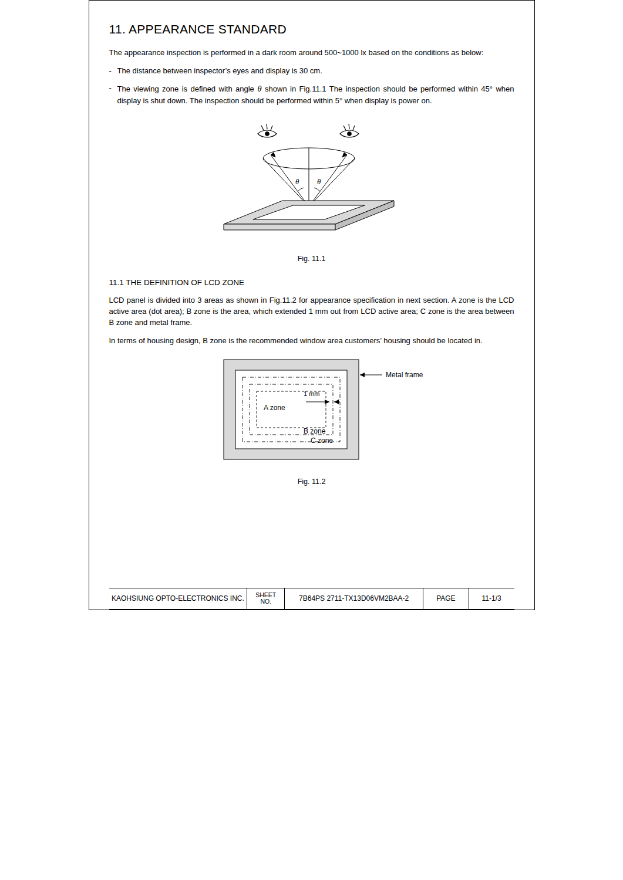11. APPEARANCE STANDARD
The appearance inspection is performed in a dark room around 500~1000 lx based on the conditions as below:
The distance between inspector’s eyes and display is 30 cm.
The viewing zone is defined with angle θ shown in Fig.11.1 The inspection should be performed within 45° when display is shut down. The inspection should be performed within 5° when display is power on.
θ θ
Fig. 11.1
11.1 THE DEFINITION OF LCD ZONE
LCD panel is divided into 3 areas as shown in Fig.11.2 for appearance specification in next section. A zone is the LCD active area (dot area); B zone is the area, which extended 1 mm out from LCD active area; C zone is the area between B zone and metal frame.
In terms of housing design, B zone is the recommended window area customers’ housing should be located in.
Metal frame 1 mm A zone B zone C zone
Fig. 11.2
| KAOHSIUNG OPTO-ELECTRONICS INC. | SHEET NO. | 7B64PS 2711-TX13D06VM2BAA-2 | PAGE | 11-1/3 |